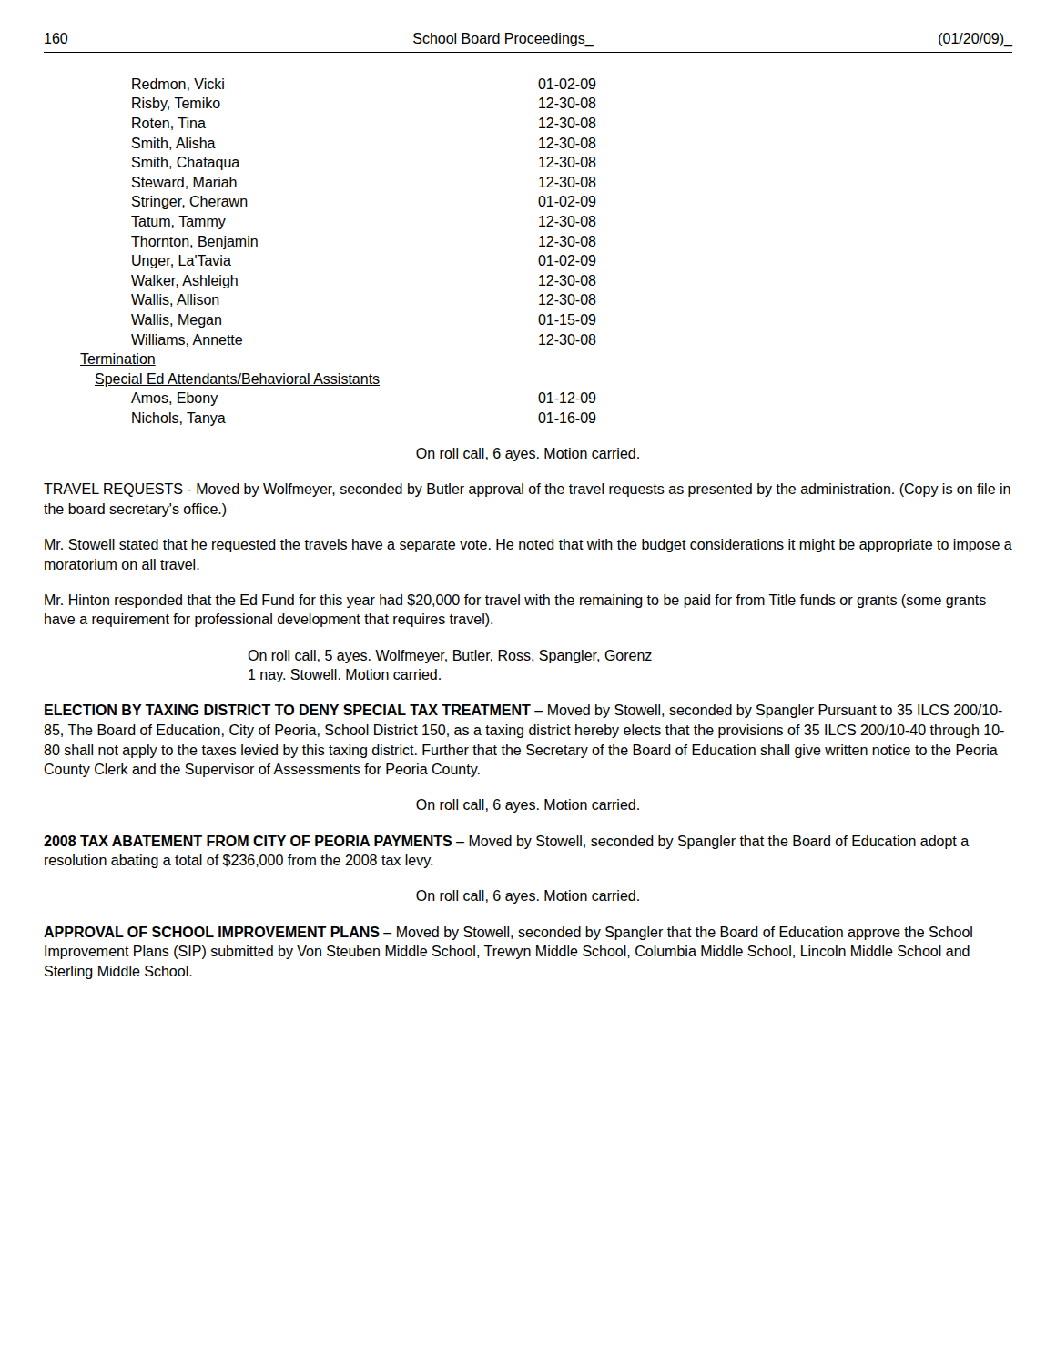160 School Board Proceedings_ (01/20/09)_
| Redmon, Vicki | 01-02-09 |
| Risby, Temiko | 12-30-08 |
| Roten, Tina | 12-30-08 |
| Smith, Alisha | 12-30-08 |
| Smith, Chataqua | 12-30-08 |
| Steward, Mariah | 12-30-08 |
| Stringer, Cherawn | 01-02-09 |
| Tatum, Tammy | 12-30-08 |
| Thornton, Benjamin | 12-30-08 |
| Unger, La'Tavia | 01-02-09 |
| Walker, Ashleigh | 12-30-08 |
| Wallis, Allison | 12-30-08 |
| Wallis, Megan | 01-15-09 |
| Williams, Annette | 12-30-08 |
Termination
Special Ed Attendants/Behavioral Assistants
| Amos, Ebony | 01-12-09 |
| Nichols, Tanya | 01-16-09 |
On roll call, 6 ayes. Motion carried.
TRAVEL REQUESTS - Moved by Wolfmeyer, seconded by Butler approval of the travel requests as presented by the administration. (Copy is on file in the board secretary's office.)
Mr. Stowell stated that he requested the travels have a separate vote. He noted that with the budget considerations it might be appropriate to impose a moratorium on all travel.
Mr. Hinton responded that the Ed Fund for this year had $20,000 for travel with the remaining to be paid for from Title funds or grants (some grants have a requirement for professional development that requires travel).
On roll call, 5 ayes. Wolfmeyer, Butler, Ross, Spangler, Gorenz
1 nay. Stowell. Motion carried.
ELECTION BY TAXING DISTRICT TO DENY SPECIAL TAX TREATMENT – Moved by Stowell, seconded by Spangler Pursuant to 35 ILCS 200/10-85, The Board of Education, City of Peoria, School District 150, as a taxing district hereby elects that the provisions of 35 ILCS 200/10-40 through 10-80 shall not apply to the taxes levied by this taxing district. Further that the Secretary of the Board of Education shall give written notice to the Peoria County Clerk and the Supervisor of Assessments for Peoria County.
On roll call, 6 ayes. Motion carried.
2008 TAX ABATEMENT FROM CITY OF PEORIA PAYMENTS – Moved by Stowell, seconded by Spangler that the Board of Education adopt a resolution abating a total of $236,000 from the 2008 tax levy.
On roll call, 6 ayes. Motion carried.
APPROVAL OF SCHOOL IMPROVEMENT PLANS – Moved by Stowell, seconded by Spangler that the Board of Education approve the School Improvement Plans (SIP) submitted by Von Steuben Middle School, Trewyn Middle School, Columbia Middle School, Lincoln Middle School and Sterling Middle School.